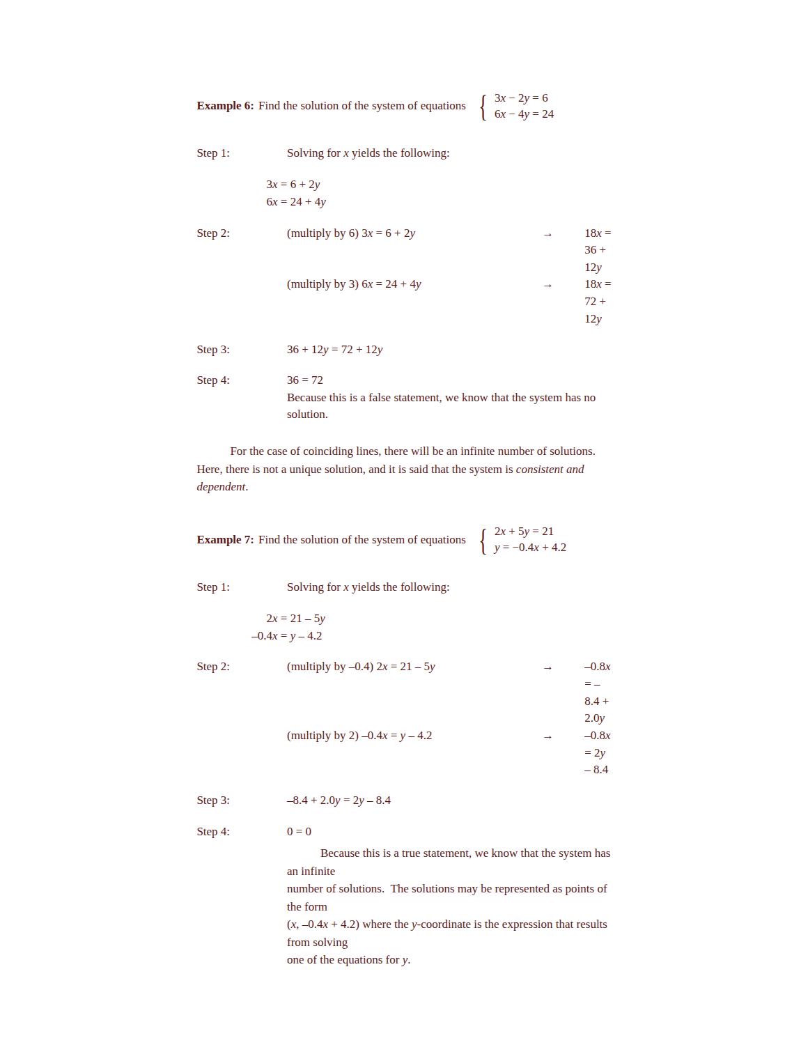Example 6: Find the solution of the system of equations { 3x − 2y = 6 6x − 4y = 24
Step 1:
Solving for x yields the following:
3x = 6 + 2y
6x = 24 + 4y
Step 2:
(multiply by 6) 3x = 6 + 2y → 18x = 36 + 12y
(multiply by 3) 6x = 24 + 4y → 18x = 72 + 12y
Step 3:
36 + 12y = 72 + 12y
Step 4:
36 = 72
Because this is a false statement, we know that the system has no solution.
For the case of coinciding lines, there will be an infinite number of solutions. Here, there is not a unique solution, and it is said that the system is consistent and dependent.
Example 7: Find the solution of the system of equations { 2x + 5y = 21 y = −0.4x + 4.2
Step 1:
Solving for x yields the following:
2x = 21 – 5y
–0.4x = y – 4.2
Step 2:
(multiply by –0.4) 2x = 21 – 5y → –0.8x = –8.4 + 2.0y
(multiply by 2) –0.4x = y – 4.2 → –0.8x = 2y – 8.4
Step 3:
–8.4 + 2.0y = 2y – 8.4
Step 4:
0 = 0
Because this is a true statement, we know that the system has an infinite
number of solutions. The solutions may be represented as points of the form
(x, –0.4x + 4.2) where the y-coordinate is the expression that results from solving
one of the equations for y.